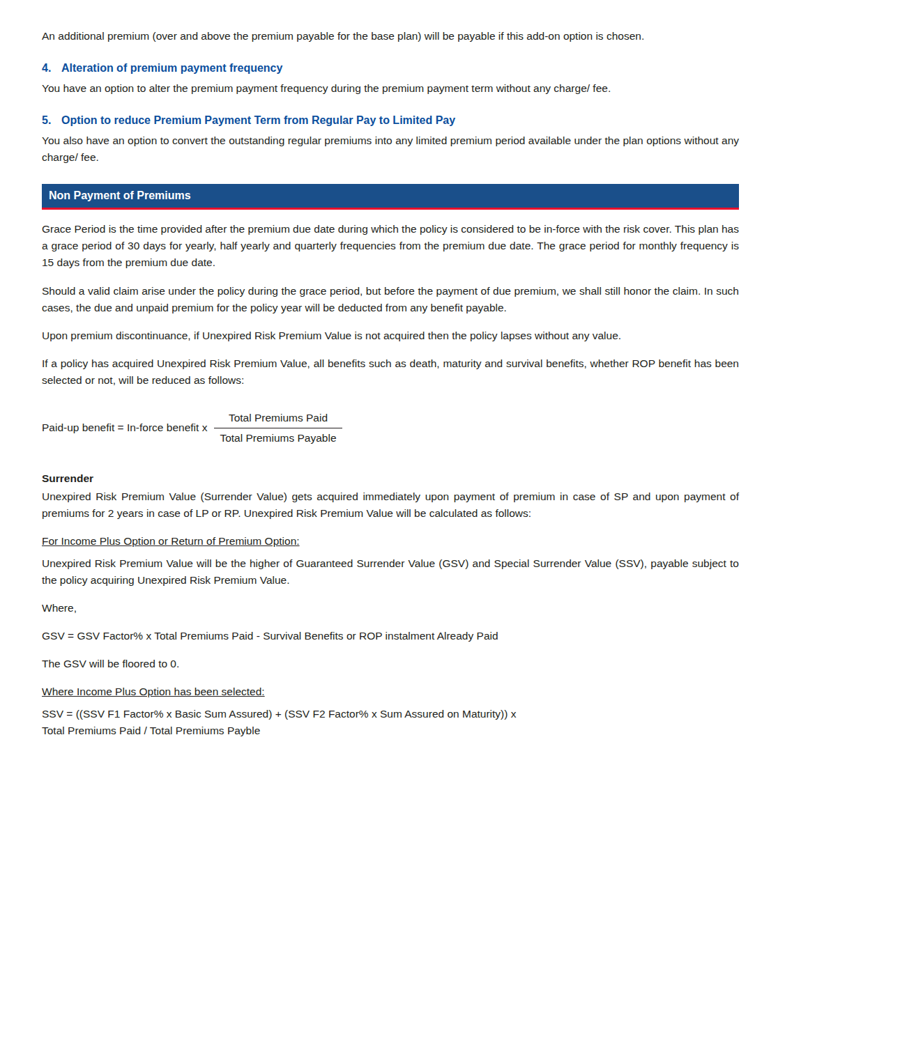An additional premium (over and above the premium payable for the base plan) will be payable if this add-on option is chosen.
4. Alteration of premium payment frequency
You have an option to alter the premium payment frequency during the premium payment term without any charge/ fee.
5. Option to reduce Premium Payment Term from Regular Pay to Limited Pay
You also have an option to convert the outstanding regular premiums into any limited premium period available under the plan options without any charge/ fee.
Non Payment of Premiums
Grace Period is the time provided after the premium due date during which the policy is considered to be in-force with the risk cover. This plan has a grace period of 30 days for yearly, half yearly and quarterly frequencies from the premium due date. The grace period for monthly frequency is 15 days from the premium due date.
Should a valid claim arise under the policy during the grace period, but before the payment of due premium, we shall still honor the claim. In such cases, the due and unpaid premium for the policy year will be deducted from any benefit payable.
Upon premium discontinuance, if Unexpired Risk Premium Value is not acquired then the policy lapses without any value.
If a policy has acquired Unexpired Risk Premium Value, all benefits such as death, maturity and survival benefits, whether ROP benefit has been selected or not, will be reduced as follows:
Paid-up benefit = In-force benefit x Total Premiums Paid Total Premiums Payable
Surrender
Unexpired Risk Premium Value (Surrender Value) gets acquired immediately upon payment of premium in case of SP and upon payment of premiums for 2 years in case of LP or RP. Unexpired Risk Premium Value will be calculated as follows:
For Income Plus Option or Return of Premium Option:
Unexpired Risk Premium Value will be the higher of Guaranteed Surrender Value (GSV) and Special Surrender Value (SSV), payable subject to the policy acquiring Unexpired Risk Premium Value.
Where,
GSV = GSV Factor% x Total Premiums Paid - Survival Benefits or ROP instalment Already Paid
The GSV will be floored to 0.
Where Income Plus Option has been selected:
SSV = ((SSV F1 Factor% x Basic Sum Assured) + (SSV F2 Factor% x Sum Assured on Maturity)) x
Total Premiums Paid / Total Premiums Payble